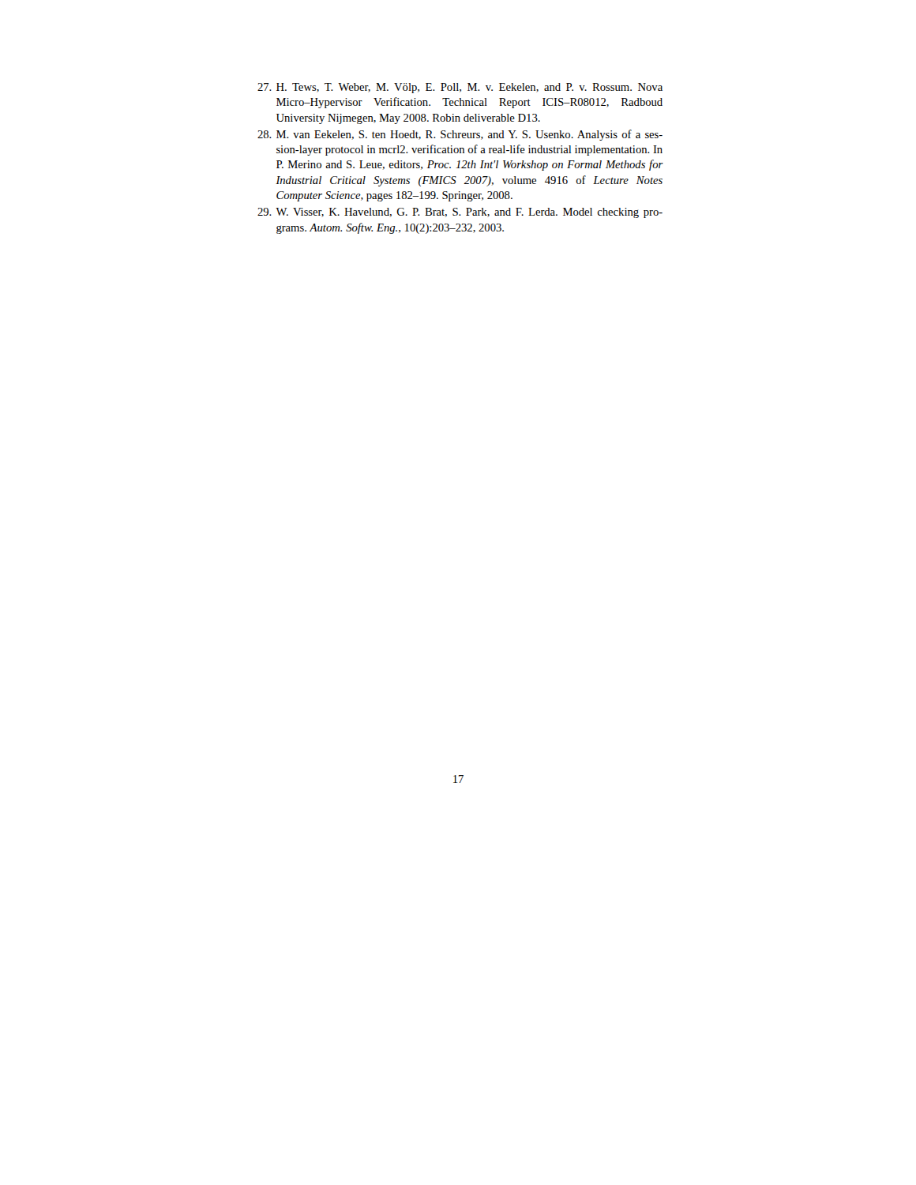27. H. Tews, T. Weber, M. Völp, E. Poll, M. v. Eekelen, and P. v. Rossum. Nova Micro–Hypervisor Verification. Technical Report ICIS–R08012, Radboud University Nijmegen, May 2008. Robin deliverable D13.
28. M. van Eekelen, S. ten Hoedt, R. Schreurs, and Y. S. Usenko. Analysis of a session-layer protocol in mcrl2. verification of a real-life industrial implementation. In P. Merino and S. Leue, editors, Proc. 12th Int'l Workshop on Formal Methods for Industrial Critical Systems (FMICS 2007), volume 4916 of Lecture Notes Computer Science, pages 182–199. Springer, 2008.
29. W. Visser, K. Havelund, G. P. Brat, S. Park, and F. Lerda. Model checking programs. Autom. Softw. Eng., 10(2):203–232, 2003.
17